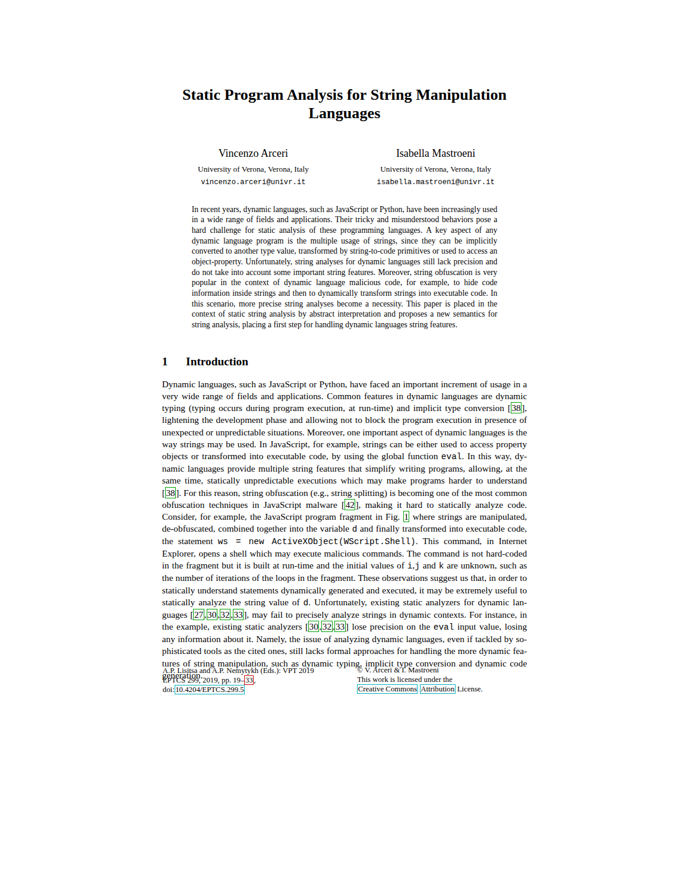Static Program Analysis for String Manipulation Languages
| Vincenzo Arceri University of Verona, Verona, Italy vincenzo.arceri@univr.it | Isabella Mastroeni University of Verona, Verona, Italy isabella.mastroeni@univr.it |
In recent years, dynamic languages, such as JavaScript or Python, have been increasingly used in a wide range of fields and applications. Their tricky and misunderstood behaviors pose a hard challenge for static analysis of these programming languages. A key aspect of any dynamic language program is the multiple usage of strings, since they can be implicitly converted to another type value, transformed by string-to-code primitives or used to access an object-property. Unfortunately, string analyses for dynamic languages still lack precision and do not take into account some important string features. Moreover, string obfuscation is very popular in the context of dynamic language malicious code, for example, to hide code information inside strings and then to dynamically transform strings into executable code. In this scenario, more precise string analyses become a necessity. This paper is placed in the context of static string analysis by abstract interpretation and proposes a new semantics for string analysis, placing a first step for handling dynamic languages string features.
1 Introduction
Dynamic languages, such as JavaScript or Python, have faced an important increment of usage in a very wide range of fields and applications. Common features in dynamic languages are dynamic typing (typing occurs during program execution, at run-time) and implicit type conversion [38], lightening the development phase and allowing not to block the program execution in presence of unexpected or unpredictable situations. Moreover, one important aspect of dynamic languages is the way strings may be used. In JavaScript, for example, strings can be either used to access property objects or transformed into executable code, by using the global function eval. In this way, dynamic languages provide multiple string features that simplify writing programs, allowing, at the same time, statically unpredictable executions which may make programs harder to understand [38]. For this reason, string obfuscation (e.g., string splitting) is becoming one of the most common obfuscation techniques in JavaScript malware [42], making it hard to statically analyze code. Consider, for example, the JavaScript program fragment in Fig. 1 where strings are manipulated, de-obfuscated, combined together into the variable d and finally transformed into executable code, the statement ws = new ActiveXObject(WScript.Shell). This command, in Internet Explorer, opens a shell which may execute malicious commands. The command is not hard-coded in the fragment but it is built at run-time and the initial values of i,j and k are unknown, such as the number of iterations of the loops in the fragment. These observations suggest us that, in order to statically understand statements dynamically generated and executed, it may be extremely useful to statically analyze the string value of d. Unfortunately, existing static analyzers for dynamic languages [27,30,32,33], may fail to precisely analyze strings in dynamic contexts. For instance, in the example, existing static analyzers [30,32,33] lose precision on the eval input value, losing any information about it. Namely, the issue of analyzing dynamic languages, even if tackled by sophisticated tools as the cited ones, still lacks formal approaches for handling the more dynamic features of string manipulation, such as dynamic typing, implicit type conversion and dynamic code generation.
| A.P. Lisitsa and A.P. Nemytykh (Eds.): VPT 2019 EPTCS 299, 2019, pp. 19– 33 , doi: 10.4204/EPTCS.299.5 | © V. Arceri & I. Mastroeni This work is licensed under the Creative Commons Attribution License. |